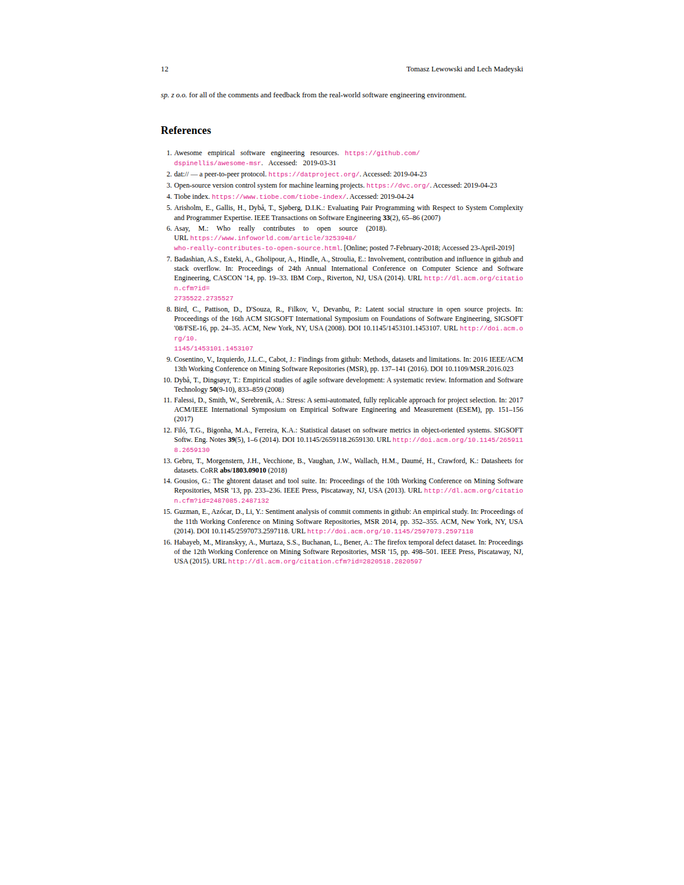12 Tomasz Lewowski and Lech Madeyski
sp. z o.o. for all of the comments and feedback from the real-world software engineering environment.
References
Awesome empirical software engineering resources. https://github.com/
dspinellis/awesome-msr. Accessed: 2019-03-31
dat:// — a peer-to-peer protocol. https://datproject.org/. Accessed: 2019-04-23
Open-source version control system for machine learning projects. https://dvc.org/. Accessed: 2019-04-23
Tiobe index. https://www.tiobe.com/tiobe-index/. Accessed: 2019-04-24
Arisholm, E., Gallis, H., Dybå, T., Sjøberg, D.I.K.: Evaluating Pair Programming with Respect to System Complexity and Programmer Expertise. IEEE Transactions on Software Engineering 33(2), 65–86 (2007)
Asay, M.: Who really contributes to open source (2018).
URL https://www.infoworld.com/article/3253948/
who-really-contributes-to-open-source.html. [Online; posted 7-February-2018; Accessed 23-April-2019]
Badashian, A.S., Esteki, A., Gholipour, A., Hindle, A., Stroulia, E.: Involvement, contribution and influence in github and stack overflow. In: Proceedings of 24th Annual International Conference on Computer Science and Software Engineering, CASCON '14, pp. 19–33. IBM Corp., Riverton, NJ, USA (2014). URL http://dl.acm.org/citation.cfm?id=
2735522.2735527
Bird, C., Pattison, D., D'Souza, R., Filkov, V., Devanbu, P.: Latent social structure in open source projects. In: Proceedings of the 16th ACM SIGSOFT International Symposium on Foundations of Software Engineering, SIGSOFT '08/FSE-16, pp. 24–35. ACM, New York, NY, USA (2008). DOI 10.1145/1453101.1453107. URL http://doi.acm.org/10.
1145/1453101.1453107
Cosentino, V., Izquierdo, J.L.C., Cabot, J.: Findings from github: Methods, datasets and limitations. In: 2016 IEEE/ACM 13th Working Conference on Mining Software Repositories (MSR), pp. 137–141 (2016). DOI 10.1109/MSR.2016.023
Dybå, T., Dingsøyr, T.: Empirical studies of agile software development: A systematic review. Information and Software Technology 50(9-10), 833–859 (2008)
Falessi, D., Smith, W., Serebrenik, A.: Stress: A semi-automated, fully replicable approach for project selection. In: 2017 ACM/IEEE International Symposium on Empirical Software Engineering and Measurement (ESEM), pp. 151–156 (2017)
Filó, T.G., Bigonha, M.A., Ferreira, K.A.: Statistical dataset on software metrics in object-oriented systems. SIGSOFT Softw. Eng. Notes 39(5), 1–6 (2014). DOI 10.1145/2659118.2659130. URL http://doi.acm.org/10.1145/2659118.2659130
Gebru, T., Morgenstern, J.H., Vecchione, B., Vaughan, J.W., Wallach, H.M., Daumé, H., Crawford, K.: Datasheets for datasets. CoRR abs/1803.09010 (2018)
Gousios, G.: The ghtorent dataset and tool suite. In: Proceedings of the 10th Working Conference on Mining Software Repositories, MSR '13, pp. 233–236. IEEE Press, Piscataway, NJ, USA (2013). URL http://dl.acm.org/citation.cfm?id=2487085.2487132
Guzman, E., Azócar, D., Li, Y.: Sentiment analysis of commit comments in github: An empirical study. In: Proceedings of the 11th Working Conference on Mining Software Repositories, MSR 2014, pp. 352–355. ACM, New York, NY, USA (2014). DOI 10.1145/2597073.2597118. URL http://doi.acm.org/10.1145/2597073.2597118
Habayeb, M., Miranskyy, A., Murtaza, S.S., Buchanan, L., Bener, A.: The firefox temporal defect dataset. In: Proceedings of the 12th Working Conference on Mining Software Repositories, MSR '15, pp. 498–501. IEEE Press, Piscataway, NJ, USA (2015). URL http://dl.acm.org/citation.cfm?id=2820518.2820597